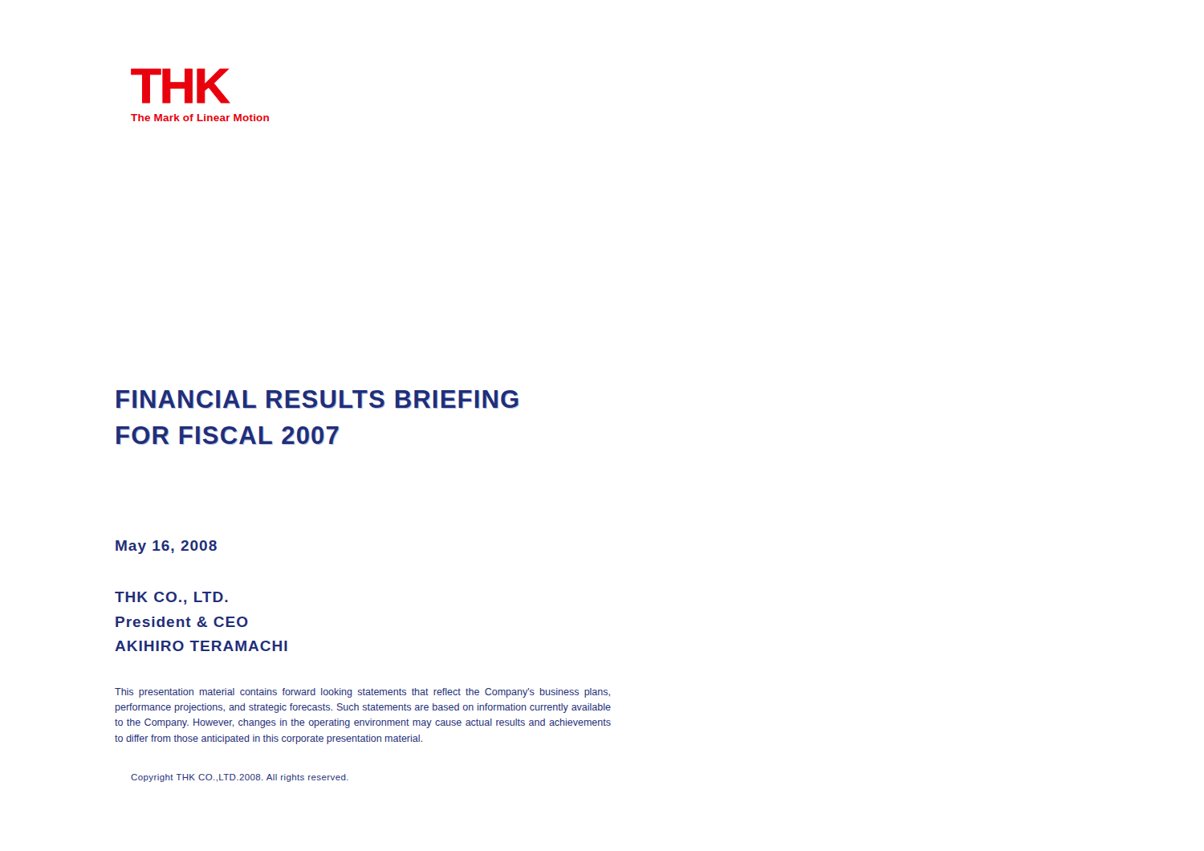THK
The Mark of Linear Motion
FINANCIAL RESULTS BRIEFING
FOR FISCAL 2007
May 16, 2008
THK CO., LTD.
President & CEO
AKIHIRO TERAMACHI
This presentation material contains forward looking statements that reflect the Company's business plans, performance projections, and strategic forecasts. Such statements are based on information currently available to the Company. However, changes in the operating environment may cause actual results and achievements to differ from those anticipated in this corporate presentation material.
Copyright THK CO.,LTD.2008. All rights reserved.